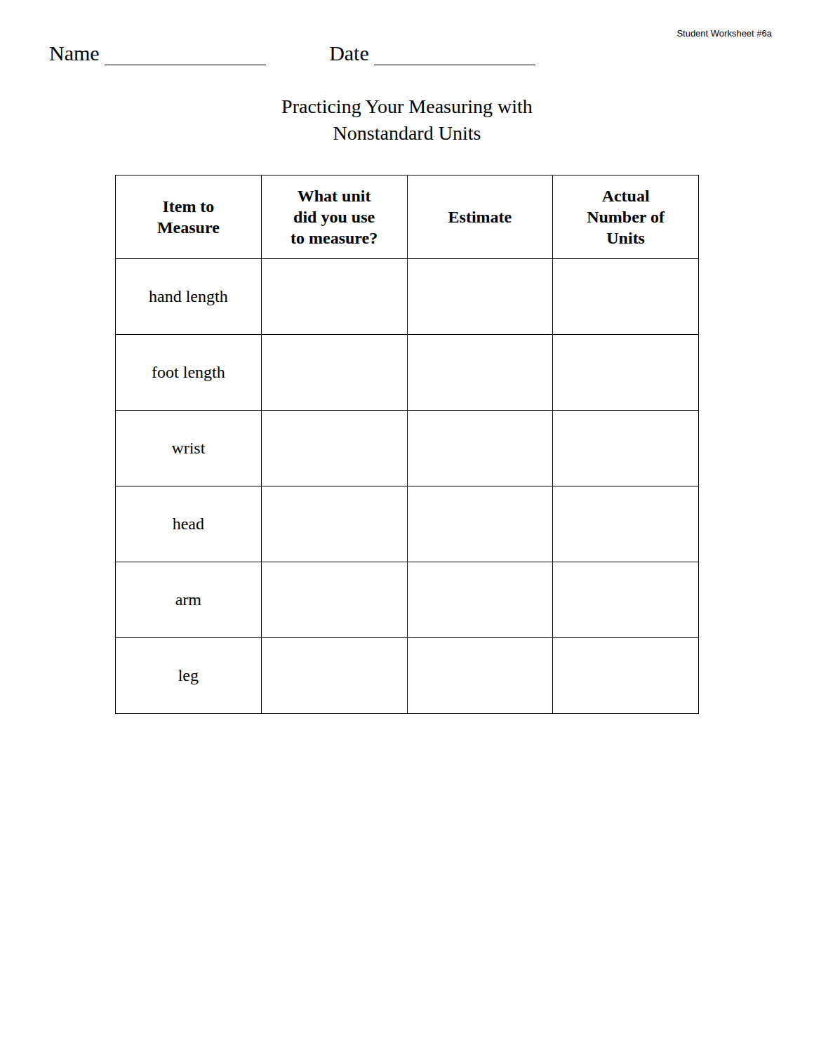Student Worksheet #6a
Name Date
Practicing Your Measuring with
Nonstandard Units
| Item to Measure | What unit did you use to measure? | Estimate | Actual Number of Units |
| --- | --- | --- | --- |
| hand length | | | |
| foot length | | | |
| wrist | | | |
| head | | | |
| arm | | | |
| leg | | | |